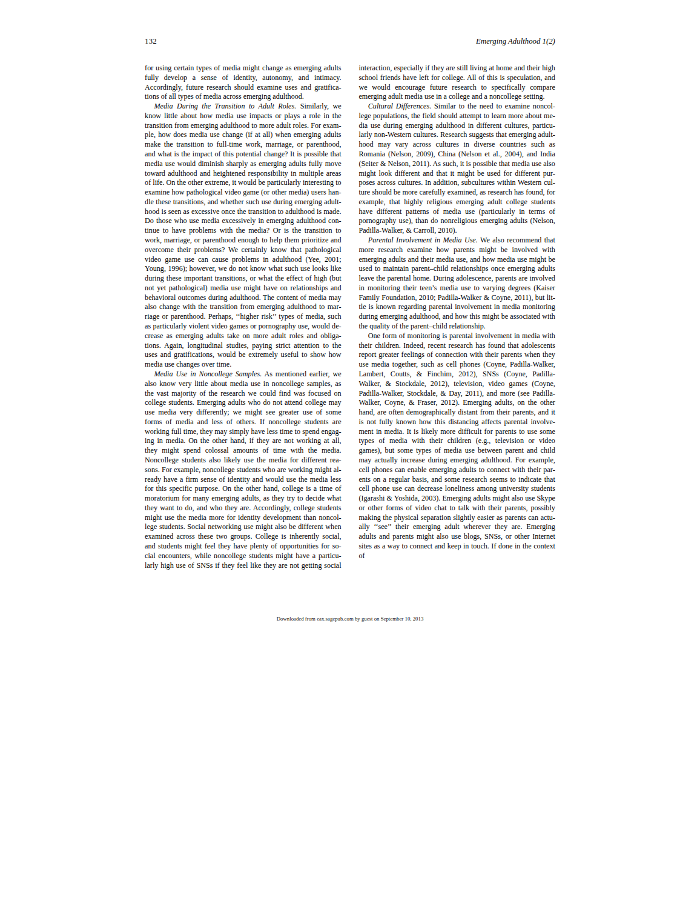132 Emerging Adulthood 1(2)
for using certain types of media might change as emerging adults fully develop a sense of identity, autonomy, and intimacy. Accordingly, future research should examine uses and gratifications of all types of media across emerging adulthood.
Media During the Transition to Adult Roles. Similarly, we know little about how media use impacts or plays a role in the transition from emerging adulthood to more adult roles. For example, how does media use change (if at all) when emerging adults make the transition to full-time work, marriage, or parenthood, and what is the impact of this potential change? It is possible that media use would diminish sharply as emerging adults fully move toward adulthood and heightened responsibility in multiple areas of life. On the other extreme, it would be particularly interesting to examine how pathological video game (or other media) users handle these transitions, and whether such use during emerging adulthood is seen as excessive once the transition to adulthood is made. Do those who use media excessively in emerging adulthood continue to have problems with the media? Or is the transition to work, marriage, or parenthood enough to help them prioritize and overcome their problems? We certainly know that pathological video game use can cause problems in adulthood (Yee, 2001; Young, 1996); however, we do not know what such use looks like during these important transitions, or what the effect of high (but not yet pathological) media use might have on relationships and behavioral outcomes during adulthood. The content of media may also change with the transition from emerging adulthood to marriage or parenthood. Perhaps, ‘‘higher risk’’ types of media, such as particularly violent video games or pornography use, would decrease as emerging adults take on more adult roles and obligations. Again, longitudinal studies, paying strict attention to the uses and gratifications, would be extremely useful to show how media use changes over time.
Media Use in Noncollege Samples. As mentioned earlier, we also know very little about media use in noncollege samples, as the vast majority of the research we could find was focused on college students. Emerging adults who do not attend college may use media very differently; we might see greater use of some forms of media and less of others. If noncollege students are working full time, they may simply have less time to spend engaging in media. On the other hand, if they are not working at all, they might spend colossal amounts of time with the media. Noncollege students also likely use the media for different reasons. For example, noncollege students who are working might already have a firm sense of identity and would use the media less for this specific purpose. On the other hand, college is a time of moratorium for many emerging adults, as they try to decide what they want to do, and who they are. Accordingly, college students might use the media more for identity development than noncollege students. Social networking use might also be different when examined across these two groups. College is inherently social, and students might feel they have plenty of opportunities for social encounters, while noncollege students might have a particularly high use of SNSs if they feel like they are not getting social interaction, especially if they are still living at home and their high school friends have left for college. All of this is speculation, and we would encourage future research to specifically compare emerging adult media use in a college and a noncollege setting.
Cultural Differences. Similar to the need to examine noncollege populations, the field should attempt to learn more about media use during emerging adulthood in different cultures, particularly non-Western cultures. Research suggests that emerging adulthood may vary across cultures in diverse countries such as Romania (Nelson, 2009), China (Nelson et al., 2004), and India (Seiter & Nelson, 2011). As such, it is possible that media use also might look different and that it might be used for different purposes across cultures. In addition, subcultures within Western culture should be more carefully examined, as research has found, for example, that highly religious emerging adult college students have different patterns of media use (particularly in terms of pornography use), than do nonreligious emerging adults (Nelson, Padilla-Walker, & Carroll, 2010).
Parental Involvement in Media Use. We also recommend that more research examine how parents might be involved with emerging adults and their media use, and how media use might be used to maintain parent–child relationships once emerging adults leave the parental home. During adolescence, parents are involved in monitoring their teen’s media use to varying degrees (Kaiser Family Foundation, 2010; Padilla-Walker & Coyne, 2011), but little is known regarding parental involvement in media monitoring during emerging adulthood, and how this might be associated with the quality of the parent–child relationship.
One form of monitoring is parental involvement in media with their children. Indeed, recent research has found that adolescents report greater feelings of connection with their parents when they use media together, such as cell phones (Coyne, Padilla-Walker, Lambert, Coutts, & Finchim, 2012), SNSs (Coyne, Padilla-Walker, & Stockdale, 2012), television, video games (Coyne, Padilla-Walker, Stockdale, & Day, 2011), and more (see Padilla-Walker, Coyne, & Fraser, 2012). Emerging adults, on the other hand, are often demographically distant from their parents, and it is not fully known how this distancing affects parental involvement in media. It is likely more difficult for parents to use some types of media with their children (e.g., television or video games), but some types of media use between parent and child may actually increase during emerging adulthood. For example, cell phones can enable emerging adults to connect with their parents on a regular basis, and some research seems to indicate that cell phone use can decrease loneliness among university students (Igarashi & Yoshida, 2003). Emerging adults might also use Skype or other forms of video chat to talk with their parents, possibly making the physical separation slightly easier as parents can actually ‘‘see’’ their emerging adult wherever they are. Emerging adults and parents might also use blogs, SNSs, or other Internet sites as a way to connect and keep in touch. If done in the context of
Downloaded from eax.sagepub.com by guest on September 10, 2013